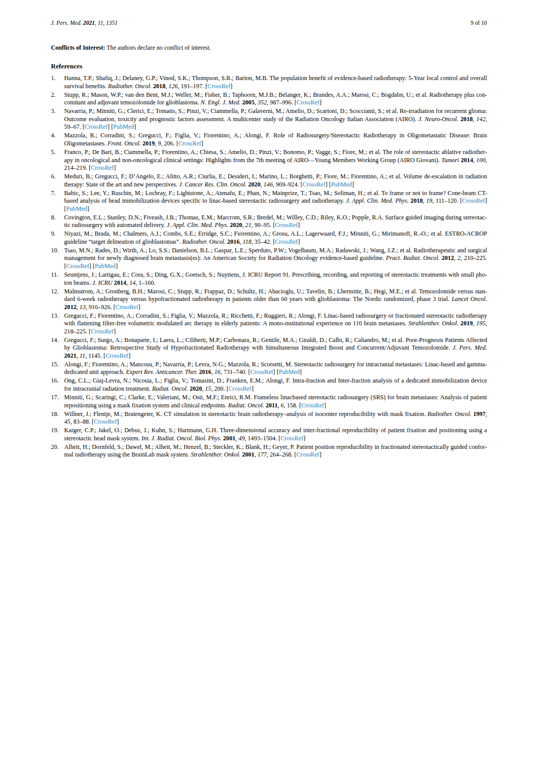J. Pers. Med. 2021, 11, 1351 9 of 10
Conflicts of Interest: The authors declare no conflict of interest.
References
Hanna, T.P.; Shafiq, J.; Delaney, G.P.; Vinod, S.K.; Thompson, S.R.; Barton, M.B. The population benefit of evidence-based radiotherapy: 5-Year local control and overall survival benefits. Radiother. Oncol. 2018, 126, 191–197. [CrossRef]
Stupp, R.; Mason, W.P.; van den Bent, M.J.; Weller, M.; Fisher, B.; Taphoorn, M.J.B.; Belanger, K.; Brandes, A.A.; Marosi, C.; Bogdahn, U.; et al. Radiotherapy plus concomitant and adjuvant temozolomide for glioblastoma. N. Engl. J. Med. 2005, 352, 987–996. [CrossRef]
Navarria, P.; Minniti, G.; Clerici, E.; Tomatis, S.; Pinzi, V.; Ciammella, P.; Galaverni, M.; Amelio, D.; Scartoni, D.; Scoccianti, S.; et al. Re-irradiation for recurrent glioma: Outcome evaluation, toxicity and prognostic factors assessment. A multicenter study of the Radiation Oncology Italian Association (AIRO). J. Neuro-Oncol. 2018, 142, 59–67. [CrossRef] [PubMed]
Mazzola, R.; Corradini, S.; Gregucci, F.; Figlia, V.; Fiorentino, A.; Alongi, F. Role of Radiosurgery/Stereotactic Radiotherapy in Oligometastatic Disease: Brain Oligometastases. Front. Oncol. 2019, 9, 206. [CrossRef]
Franco, P.; De Bari, B.; Ciammella, P.; Fiorentino, A.; Chiesa, S.; Amelio, D.; Pinzi, V.; Bonomo, P.; Vagge, S.; Fiore, M.; et al. The role of stereotactic ablative radiotherapy in oncological and non-oncological clinical settings: Highlights from the 7th meeting of AIRO—Young Members Working Group (AIRO Giovani). Tumori 2014, 100, 214–219. [CrossRef]
Meduri, B.; Gregucci, F.; D’Angelo, E.; Alitto, A.R.; Ciurlia, E.; Desideri, I.; Marino, L.; Borghetti, P.; Fiore, M.; Fiorentino, A.; et al. Volume de-escalation in radiation therapy: State of the art and new perspectives. J. Cancer Res. Clin. Oncol. 2020, 146, 909–924. [CrossRef] [PubMed]
Babic, S.; Lee, Y.; Ruschin, M.; Lochray, F.; Lightstone, A.; Atenafu, E.; Phan, N.; Mainprize, T.; Tsao, M.; Soliman, H.; et al. To frame or not to frame? Cone-beam CT-based analysis of head immobilization devices specific to linac-based stereotactic radiosurgery and radiotherapy. J. Appl. Clin. Med. Phys. 2018, 19, 111–120. [CrossRef] [PubMed]
Covington, E.L.; Stanley, D.N.; Fiveash, J.B.; Thomas, E.M.; Marcrom, S.R.; Bredel, M.; Willey, C.D.; Riley, K.O.; Popple, R.A. Surface guided imaging during stereotactic radiosurgery with automated delivery. J. Appl. Clin. Med. Phys. 2020, 21, 90–95. [CrossRef]
Niyazi, M.; Brada, M.; Chalmers, A.J.; Combs, S.E.; Erridge, S.C.; Fiorentino, A.; Grosu, A.L.; Lagerwaard, F.J.; Minniti, G.; Mirimanoff, R.-O.; et al. ESTRO-ACROP guideline “target delineation of glioblastomas”. Radiother. Oncol. 2016, 118, 35–42. [CrossRef]
Tsao, M.N.; Rades, D.; Wirth, A.; Lo, S.S.; Danielson, B.L.; Gaspar, L.E.; Sperduto, P.W.; Vogelbaum, M.A.; Radawski, J.; Wang, J.Z.; et al. Radiotherapeutic and surgical management for newly diagnosed brain metastasis(es): An American Society for Radiation Oncology evidence-based guideline. Pract. Radiat. Oncol. 2012, 2, 210–225. [CrossRef] [PubMed]
Seuntjens, J.; Lartigau, E.; Cora, S.; Ding, G.X.; Goetsch, S.; Nuyttens, J. ICRU Report 91. Prescribing, recording, and reporting of stereotactic treatments with small photon beams. J. ICRU 2014, 14, 1–160.
Malmstrom, A.; Gronberg, B.H.; Marosi, C.; Stupp, R.; Frappaz, D.; Schultz, H.; Abacioglu, U.; Tavelin, B.; Lhermitte, B.; Hegi, M.E.; et al. Temozolomide versus standard 6-week radiotherapy versus hypofractionated radiotherapy in patients older than 60 years with glioblastoma: The Nordic randomized, phase 3 trial. Lancet Oncol. 2012, 13, 916–926. [CrossRef]
Gregucci, F.; Fiorentino, A.; Corradini, S.; Figlia, V.; Mazzola, R.; Ricchetti, F.; Ruggieri, R.; Alongi, F. Linac-based radiosurgery or fractionated stereotactic radiotherapy with flattening filter-free volumetric modulated arc therapy in elderly patients: A mono-institutional experience on 110 brain metastases. Strahlenther. Onkol. 2019, 195, 218–225. [CrossRef]
Gregucci, F.; Surgo, A.; Bonaparte, I.; Laera, L.; Ciliberti, M.P.; Carbonara, R.; Gentile, M.A.; Giraldi, D.; Calbi, R.; Caliandro, M.; et al. Poor-Prognosis Patients Affected by Glioblastoma: Retrospective Study of Hypofractionated Radiotherapy with Simultaneous Integrated Boost and Concurrent/Adjuvant Temozolomide. J. Pers. Med. 2021, 11, 1145. [CrossRef]
Alongi, F.; Fiorentino, A.; Mancosu, P.; Navarria, P.; Levra, N.G.; Mazzola, R.; Scorsetti, M. Stereotactic radiosurgery for intracranial metastases: Linac-based and gamma-dedicated unit approach. Expert Rev. Anticancer. Ther. 2016, 16, 731–740. [CrossRef] [PubMed]
Ong, C.L.; Giaj-Levra, N.; Nicosia, L.; Figlia, V.; Tomasini, D.; Franken, E.M.; Alongi, F. Intra-fraction and Inter-fraction analysis of a dedicated immobilization device for intracranial radiation treatment. Radiat. Oncol. 2020, 15, 200. [CrossRef]
Minniti, G.; Scaringi, C.; Clarke, E.; Valeriani, M.; Osti, M.F.; Enrici, R.M. Frameless linacbased stereotactic radiosurgery (SRS) for brain metastases: Analysis of patient repositioning using a mask fixation system and clinical endpoints. Radiat. Oncol. 2011, 6, 158. [CrossRef]
Willner, J.; Flentje, M.; Bratengeier, K. CT simulation in stereotactic brain radiotherapy–analysis of isocenter reproducibility with mask fixation. Radiother. Oncol. 1997, 45, 83–88. [CrossRef]
Karger, C.P.; Jakel, O.; Debus, J.; Kuhn, S.; Hartmann, G.H. Three-dimensional accuracy and inter-fractional reproducibility of patient fixation and positioning using a stereotactic head mask system. Int. J. Radiat. Oncol. Biol. Phys. 2001, 49, 1493–1504. [CrossRef]
Alheit, H.; Dornfeld, S.; Dawel, M.; Alheit, M.; Henzel, B.; Steckler, K.; Blank, H.; Geyer, P. Patient position reproducibility in fractionated stereotactically guided conformal radiotherapy using the BrainLab mask system. Strahlenther. Onkol. 2001, 177, 264–268. [CrossRef]